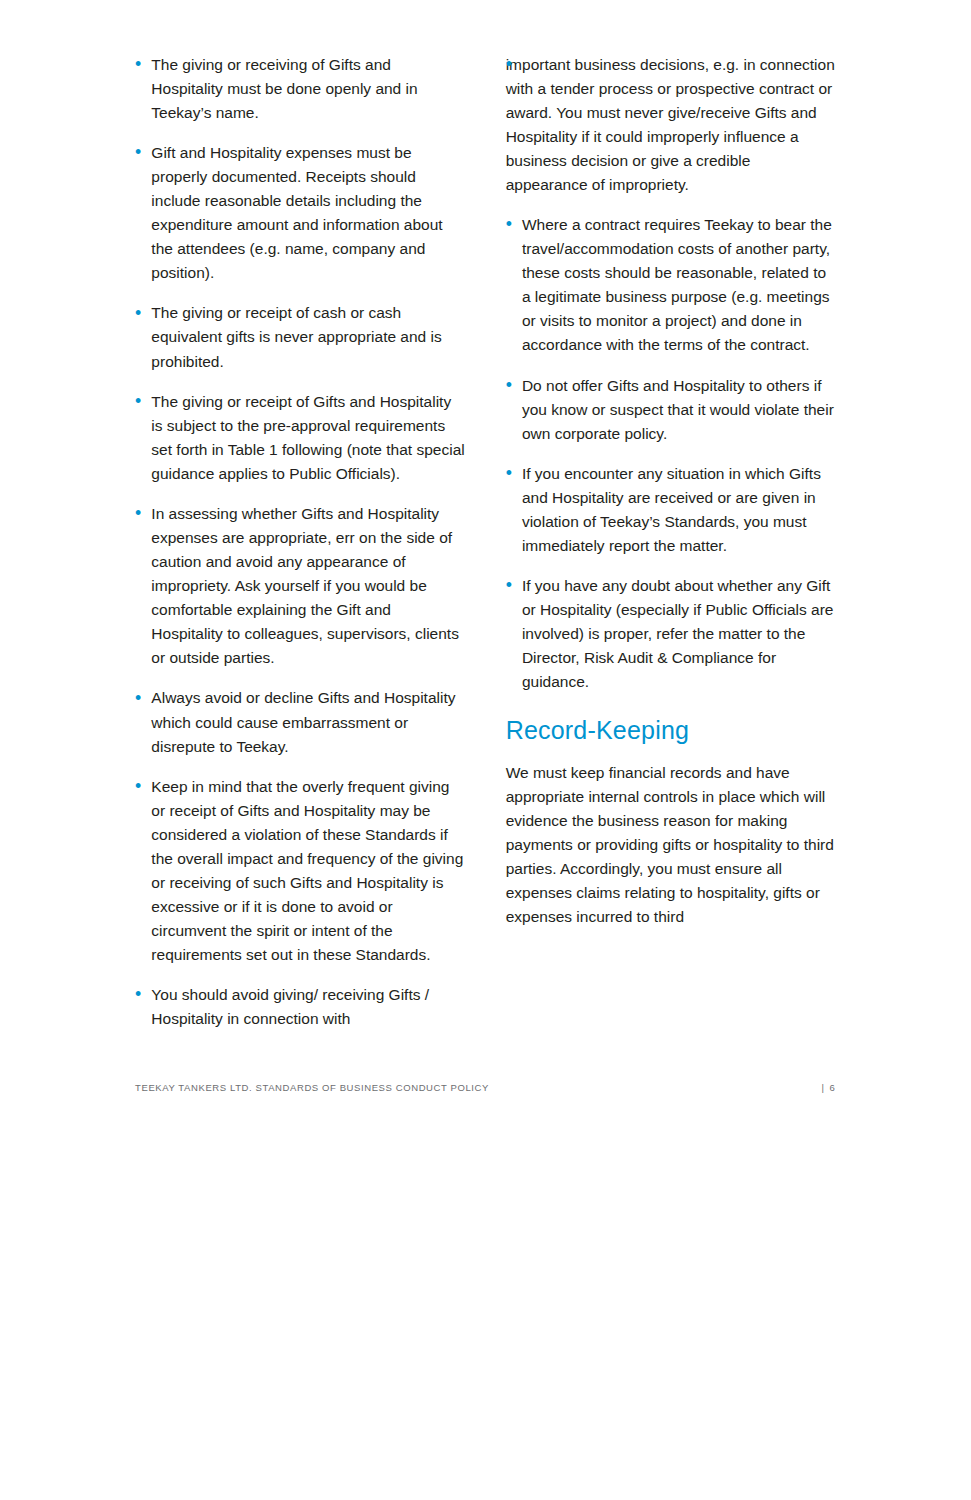The giving or receiving of Gifts and Hospitality must be done openly and in Teekay’s name.
Gift and Hospitality expenses must be properly documented. Receipts should include reasonable details in­cluding the expenditure amount and information about the attendees (e.g. name, company and position).
The giving or receipt of cash or cash equivalent gifts is never appropriate and is prohibited.
The giving or receipt of Gifts and Hos­pitality is subject to the pre-approval requirements set forth in Table 1 following (note that special guidance applies to Public Officials).
In assessing whether Gifts and Hospitality expenses are appropriate, err on the side of caution and avoid any appearance of impropriety. Ask yourself if you would be comfortable explaining the Gift and Hospitality to colleagues, supervisors, clients or outside parties.
Always avoid or decline Gifts and Hospitality which could cause embar­rassment or disrepute to Teekay.
Keep in mind that the overly frequent giving or receipt of Gifts and Hospitality may be considered a violation of these Standards if the overall impact and frequency of the giving or receiving of such Gifts and Hospitality is excessive or if it is done to avoid or circumvent the spirit or intent of the requirements set out in these Standards.
You should avoid giving/ receiving Gifts / Hospitality in connection with
important business decisions, e.g. in connection with a tender process or prospective contract or award. You must never give/receive Gifts and Hospitality if it could improperly influence a business decision or give a credible appearance of impropriety.
Where a contract requires Teekay to bear the travel/accommodation costs of another party, these costs should be reasonable, related to a legitimate business purpose (e.g. meetings or visits to monitor a project) and done in accordance with the terms of the contract.
Do not offer Gifts and Hospitality to others if you know or suspect that it would violate their own corporate policy.
If you encounter any situation in which Gifts and Hospitality are received or are given in violation of Teekay’s Standards, you must immediately report the matter.
If you have any doubt about whether any Gift or Hospitality (especially if Public Officials are involved) is proper, refer the matter to the Director, Risk Audit & Compliance for guidance.
Record-Keeping
We must keep financial records and have appropriate internal controls in place which will evidence the business reason for making payments or provid­ing gifts or hospitality to third parties. Accordingly, you must ensure all expenses claims relating to hospitality, gifts or expenses incurred to third
Teekay Tankers Ltd. Standards of Business Conduct Policy
|6